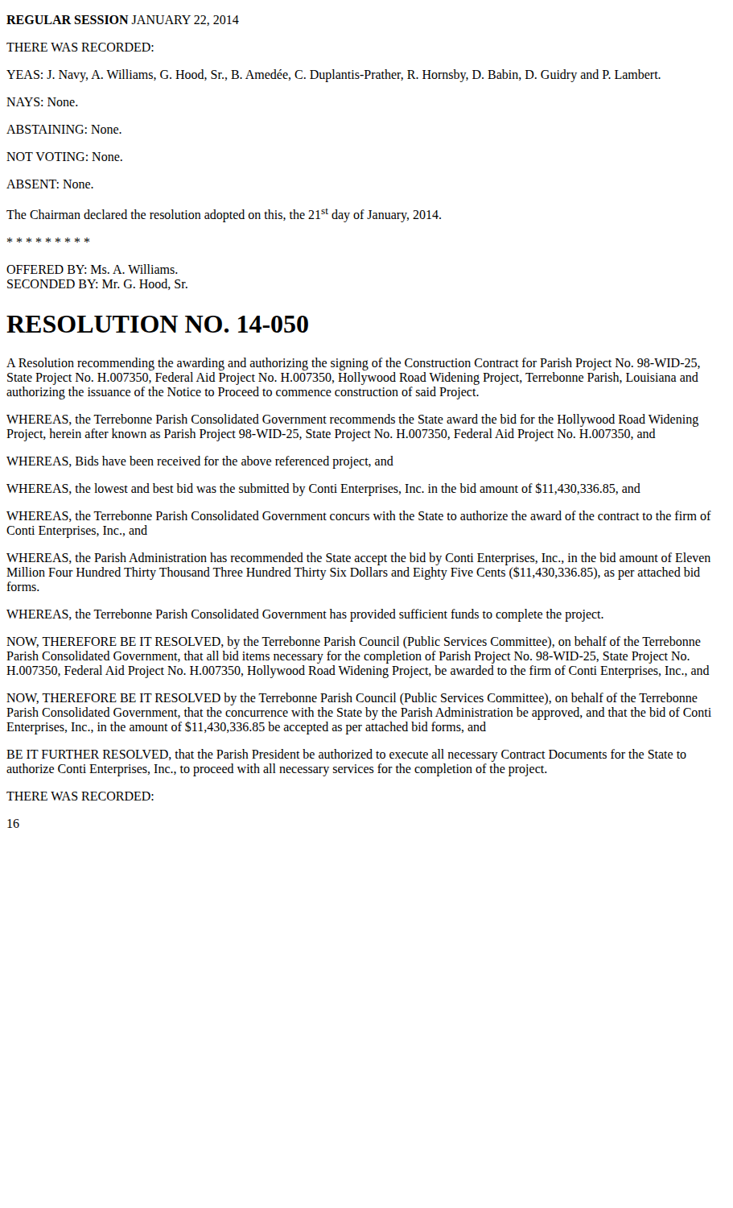REGULAR SESSION JANUARY 22, 2014
THERE WAS RECORDED:
YEAS: J. Navy, A. Williams, G. Hood, Sr., B. Amedée, C. Duplantis-Prather, R. Hornsby, D. Babin, D. Guidry and P. Lambert.
NAYS: None.
ABSTAINING: None.
NOT VOTING: None.
ABSENT: None.
The Chairman declared the resolution adopted on this, the 21st day of January, 2014.
* * * * * * * * *
OFFERED BY: Ms. A. Williams.
SECONDED BY: Mr. G. Hood, Sr.
RESOLUTION NO. 14-050
A Resolution recommending the awarding and authorizing the signing of the Construction Contract for Parish Project No. 98-WID-25, State Project No. H.007350, Federal Aid Project No. H.007350, Hollywood Road Widening Project, Terrebonne Parish, Louisiana and authorizing the issuance of the Notice to Proceed to commence construction of said Project.
WHEREAS, the Terrebonne Parish Consolidated Government recommends the State award the bid for the Hollywood Road Widening Project, herein after known as Parish Project 98-WID-25, State Project No. H.007350, Federal Aid Project No. H.007350, and
WHEREAS, Bids have been received for the above referenced project, and
WHEREAS, the lowest and best bid was the submitted by Conti Enterprises, Inc. in the bid amount of $11,430,336.85, and
WHEREAS, the Terrebonne Parish Consolidated Government concurs with the State to authorize the award of the contract to the firm of Conti Enterprises, Inc., and
WHEREAS, the Parish Administration has recommended the State accept the bid by Conti Enterprises, Inc., in the bid amount of Eleven Million Four Hundred Thirty Thousand Three Hundred Thirty Six Dollars and Eighty Five Cents ($11,430,336.85), as per attached bid forms.
WHEREAS, the Terrebonne Parish Consolidated Government has provided sufficient funds to complete the project.
NOW, THEREFORE BE IT RESOLVED, by the Terrebonne Parish Council (Public Services Committee), on behalf of the Terrebonne Parish Consolidated Government, that all bid items necessary for the completion of Parish Project No. 98-WID-25, State Project No. H.007350, Federal Aid Project No. H.007350, Hollywood Road Widening Project, be awarded to the firm of Conti Enterprises, Inc., and
NOW, THEREFORE BE IT RESOLVED by the Terrebonne Parish Council (Public Services Committee), on behalf of the Terrebonne Parish Consolidated Government, that the concurrence with the State by the Parish Administration be approved, and that the bid of Conti Enterprises, Inc., in the amount of $11,430,336.85 be accepted as per attached bid forms, and
BE IT FURTHER RESOLVED, that the Parish President be authorized to execute all necessary Contract Documents for the State to authorize Conti Enterprises, Inc., to proceed with all necessary services for the completion of the project.
THERE WAS RECORDED:
16